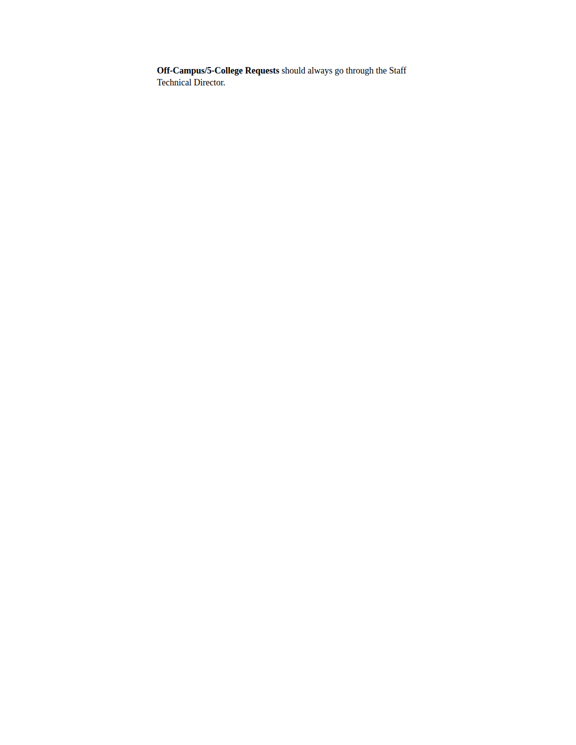Off-Campus/5-College Requests should always go through the Staff Technical Director.